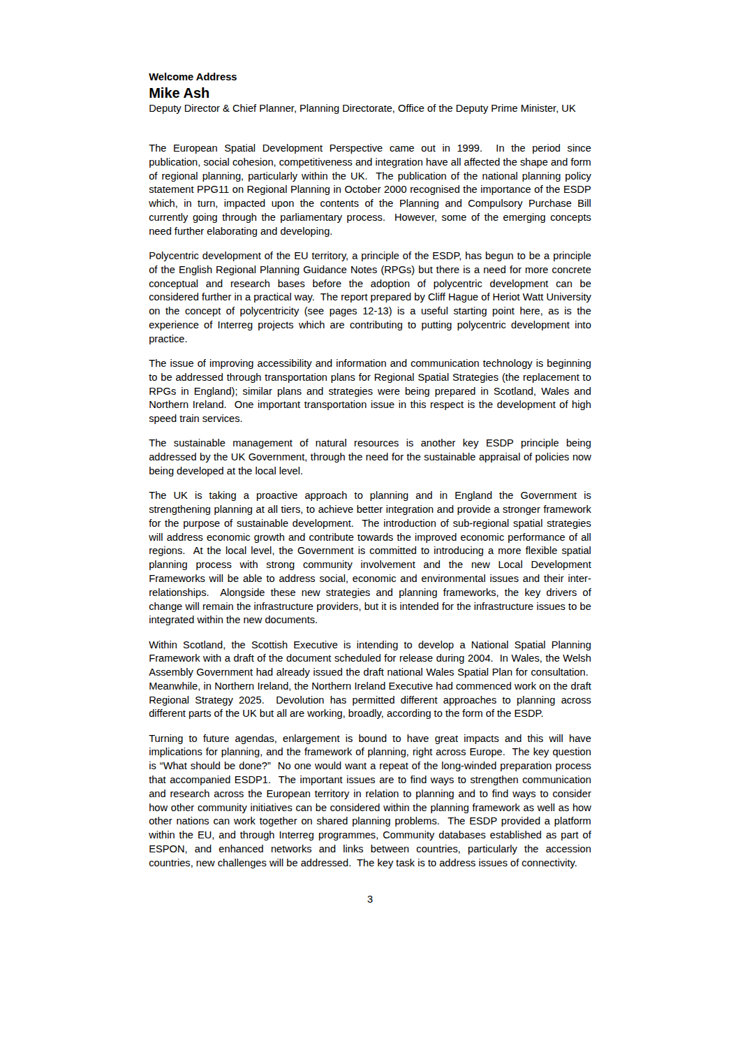Welcome Address
Mike Ash
Deputy Director & Chief Planner, Planning Directorate, Office of the Deputy Prime Minister, UK
The European Spatial Development Perspective came out in 1999. In the period since publication, social cohesion, competitiveness and integration have all affected the shape and form of regional planning, particularly within the UK. The publication of the national planning policy statement PPG11 on Regional Planning in October 2000 recognised the importance of the ESDP which, in turn, impacted upon the contents of the Planning and Compulsory Purchase Bill currently going through the parliamentary process. However, some of the emerging concepts need further elaborating and developing.
Polycentric development of the EU territory, a principle of the ESDP, has begun to be a principle of the English Regional Planning Guidance Notes (RPGs) but there is a need for more concrete conceptual and research bases before the adoption of polycentric development can be considered further in a practical way. The report prepared by Cliff Hague of Heriot Watt University on the concept of polycentricity (see pages 12-13) is a useful starting point here, as is the experience of Interreg projects which are contributing to putting polycentric development into practice.
The issue of improving accessibility and information and communication technology is beginning to be addressed through transportation plans for Regional Spatial Strategies (the replacement to RPGs in England); similar plans and strategies were being prepared in Scotland, Wales and Northern Ireland. One important transportation issue in this respect is the development of high speed train services.
The sustainable management of natural resources is another key ESDP principle being addressed by the UK Government, through the need for the sustainable appraisal of policies now being developed at the local level.
The UK is taking a proactive approach to planning and in England the Government is strengthening planning at all tiers, to achieve better integration and provide a stronger framework for the purpose of sustainable development. The introduction of sub-regional spatial strategies will address economic growth and contribute towards the improved economic performance of all regions. At the local level, the Government is committed to introducing a more flexible spatial planning process with strong community involvement and the new Local Development Frameworks will be able to address social, economic and environmental issues and their inter-relationships. Alongside these new strategies and planning frameworks, the key drivers of change will remain the infrastructure providers, but it is intended for the infrastructure issues to be integrated within the new documents.
Within Scotland, the Scottish Executive is intending to develop a National Spatial Planning Framework with a draft of the document scheduled for release during 2004. In Wales, the Welsh Assembly Government had already issued the draft national Wales Spatial Plan for consultation. Meanwhile, in Northern Ireland, the Northern Ireland Executive had commenced work on the draft Regional Strategy 2025. Devolution has permitted different approaches to planning across different parts of the UK but all are working, broadly, according to the form of the ESDP.
Turning to future agendas, enlargement is bound to have great impacts and this will have implications for planning, and the framework of planning, right across Europe. The key question is “What should be done?” No one would want a repeat of the long-winded preparation process that accompanied ESDP1. The important issues are to find ways to strengthen communication and research across the European territory in relation to planning and to find ways to consider how other community initiatives can be considered within the planning framework as well as how other nations can work together on shared planning problems. The ESDP provided a platform within the EU, and through Interreg programmes, Community databases established as part of ESPON, and enhanced networks and links between countries, particularly the accession countries, new challenges will be addressed. The key task is to address issues of connectivity.
3